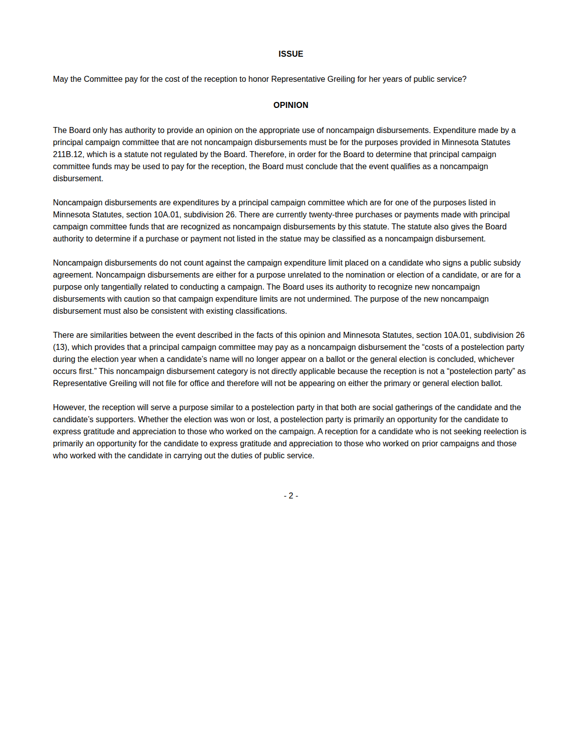ISSUE
May the Committee pay for the cost of the reception to honor Representative Greiling for her years of public service?
OPINION
The Board only has authority to provide an opinion on the appropriate use of noncampaign disbursements. Expenditure made by a principal campaign committee that are not noncampaign disbursements must be for the purposes provided in Minnesota Statutes 211B.12, which is a statute not regulated by the Board. Therefore, in order for the Board to determine that principal campaign committee funds may be used to pay for the reception, the Board must conclude that the event qualifies as a noncampaign disbursement.
Noncampaign disbursements are expenditures by a principal campaign committee which are for one of the purposes listed in Minnesota Statutes, section 10A.01, subdivision 26. There are currently twenty-three purchases or payments made with principal campaign committee funds that are recognized as noncampaign disbursements by this statute. The statute also gives the Board authority to determine if a purchase or payment not listed in the statue may be classified as a noncampaign disbursement.
Noncampaign disbursements do not count against the campaign expenditure limit placed on a candidate who signs a public subsidy agreement. Noncampaign disbursements are either for a purpose unrelated to the nomination or election of a candidate, or are for a purpose only tangentially related to conducting a campaign. The Board uses its authority to recognize new noncampaign disbursements with caution so that campaign expenditure limits are not undermined. The purpose of the new noncampaign disbursement must also be consistent with existing classifications.
There are similarities between the event described in the facts of this opinion and Minnesota Statutes, section 10A.01, subdivision 26 (13), which provides that a principal campaign committee may pay as a noncampaign disbursement the “costs of a postelection party during the election year when a candidate’s name will no longer appear on a ballot or the general election is concluded, whichever occurs first.” This noncampaign disbursement category is not directly applicable because the reception is not a “postelection party” as Representative Greiling will not file for office and therefore will not be appearing on either the primary or general election ballot.
However, the reception will serve a purpose similar to a postelection party in that both are social gatherings of the candidate and the candidate’s supporters. Whether the election was won or lost, a postelection party is primarily an opportunity for the candidate to express gratitude and appreciation to those who worked on the campaign. A reception for a candidate who is not seeking reelection is primarily an opportunity for the candidate to express gratitude and appreciation to those who worked on prior campaigns and those who worked with the candidate in carrying out the duties of public service.
- 2 -